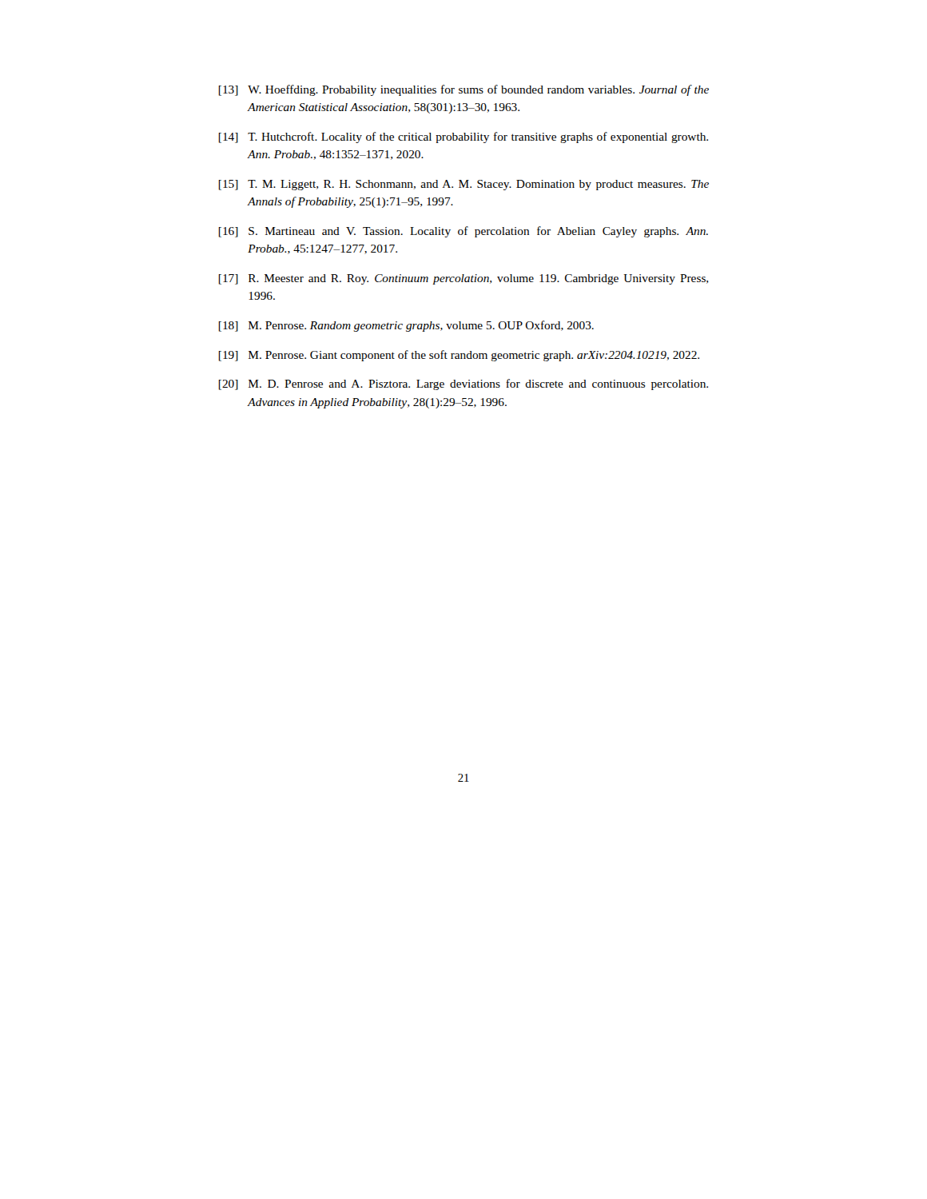[13] W. Hoeffding. Probability inequalities for sums of bounded random variables. Journal of the American Statistical Association, 58(301):13–30, 1963.
[14] T. Hutchcroft. Locality of the critical probability for transitive graphs of exponential growth. Ann. Probab., 48:1352–1371, 2020.
[15] T. M. Liggett, R. H. Schonmann, and A. M. Stacey. Domination by product measures. The Annals of Probability, 25(1):71–95, 1997.
[16] S. Martineau and V. Tassion. Locality of percolation for Abelian Cayley graphs. Ann. Probab., 45:1247–1277, 2017.
[17] R. Meester and R. Roy. Continuum percolation, volume 119. Cambridge University Press, 1996.
[18] M. Penrose. Random geometric graphs, volume 5. OUP Oxford, 2003.
[19] M. Penrose. Giant component of the soft random geometric graph. arXiv:2204.10219, 2022.
[20] M. D. Penrose and A. Pisztora. Large deviations for discrete and continuous percolation. Advances in Applied Probability, 28(1):29–52, 1996.
21